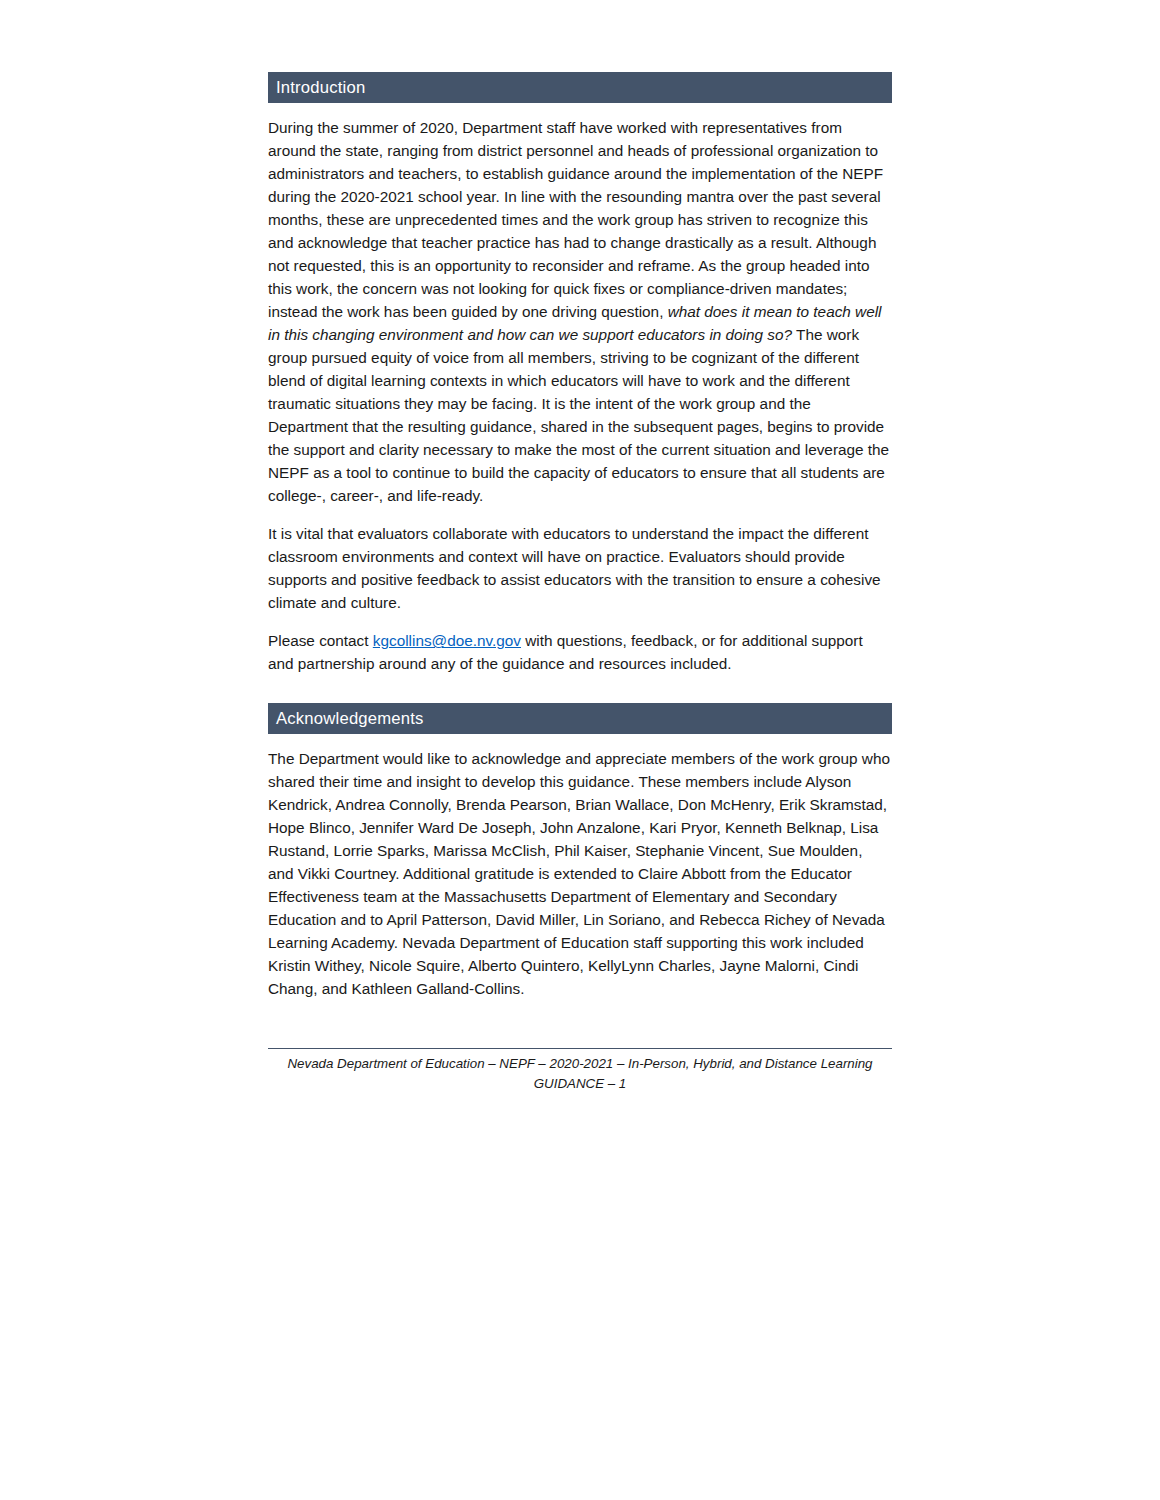Introduction
During the summer of 2020, Department staff have worked with representatives from around the state, ranging from district personnel and heads of professional organization to administrators and teachers, to establish guidance around the implementation of the NEPF during the 2020-2021 school year. In line with the resounding mantra over the past several months, these are unprecedented times and the work group has striven to recognize this and acknowledge that teacher practice has had to change drastically as a result. Although not requested, this is an opportunity to reconsider and reframe. As the group headed into this work, the concern was not looking for quick fixes or compliance-driven mandates; instead the work has been guided by one driving question, what does it mean to teach well in this changing environment and how can we support educators in doing so? The work group pursued equity of voice from all members, striving to be cognizant of the different blend of digital learning contexts in which educators will have to work and the different traumatic situations they may be facing. It is the intent of the work group and the Department that the resulting guidance, shared in the subsequent pages, begins to provide the support and clarity necessary to make the most of the current situation and leverage the NEPF as a tool to continue to build the capacity of educators to ensure that all students are college-, career-, and life-ready.
It is vital that evaluators collaborate with educators to understand the impact the different classroom environments and context will have on practice. Evaluators should provide supports and positive feedback to assist educators with the transition to ensure a cohesive climate and culture.
Please contact kgcollins@doe.nv.gov with questions, feedback, or for additional support and partnership around any of the guidance and resources included.
Acknowledgements
The Department would like to acknowledge and appreciate members of the work group who shared their time and insight to develop this guidance. These members include Alyson Kendrick, Andrea Connolly, Brenda Pearson, Brian Wallace, Don McHenry, Erik Skramstad, Hope Blinco, Jennifer Ward De Joseph, John Anzalone, Kari Pryor, Kenneth Belknap, Lisa Rustand, Lorrie Sparks, Marissa McClish, Phil Kaiser, Stephanie Vincent, Sue Moulden, and Vikki Courtney. Additional gratitude is extended to Claire Abbott from the Educator Effectiveness team at the Massachusetts Department of Elementary and Secondary Education and to April Patterson, David Miller, Lin Soriano, and Rebecca Richey of Nevada Learning Academy. Nevada Department of Education staff supporting this work included Kristin Withey, Nicole Squire, Alberto Quintero, KellyLynn Charles, Jayne Malorni, Cindi Chang, and Kathleen Galland-Collins.
Nevada Department of Education – NEPF – 2020-2021 – In-Person, Hybrid, and Distance Learning GUIDANCE – 1